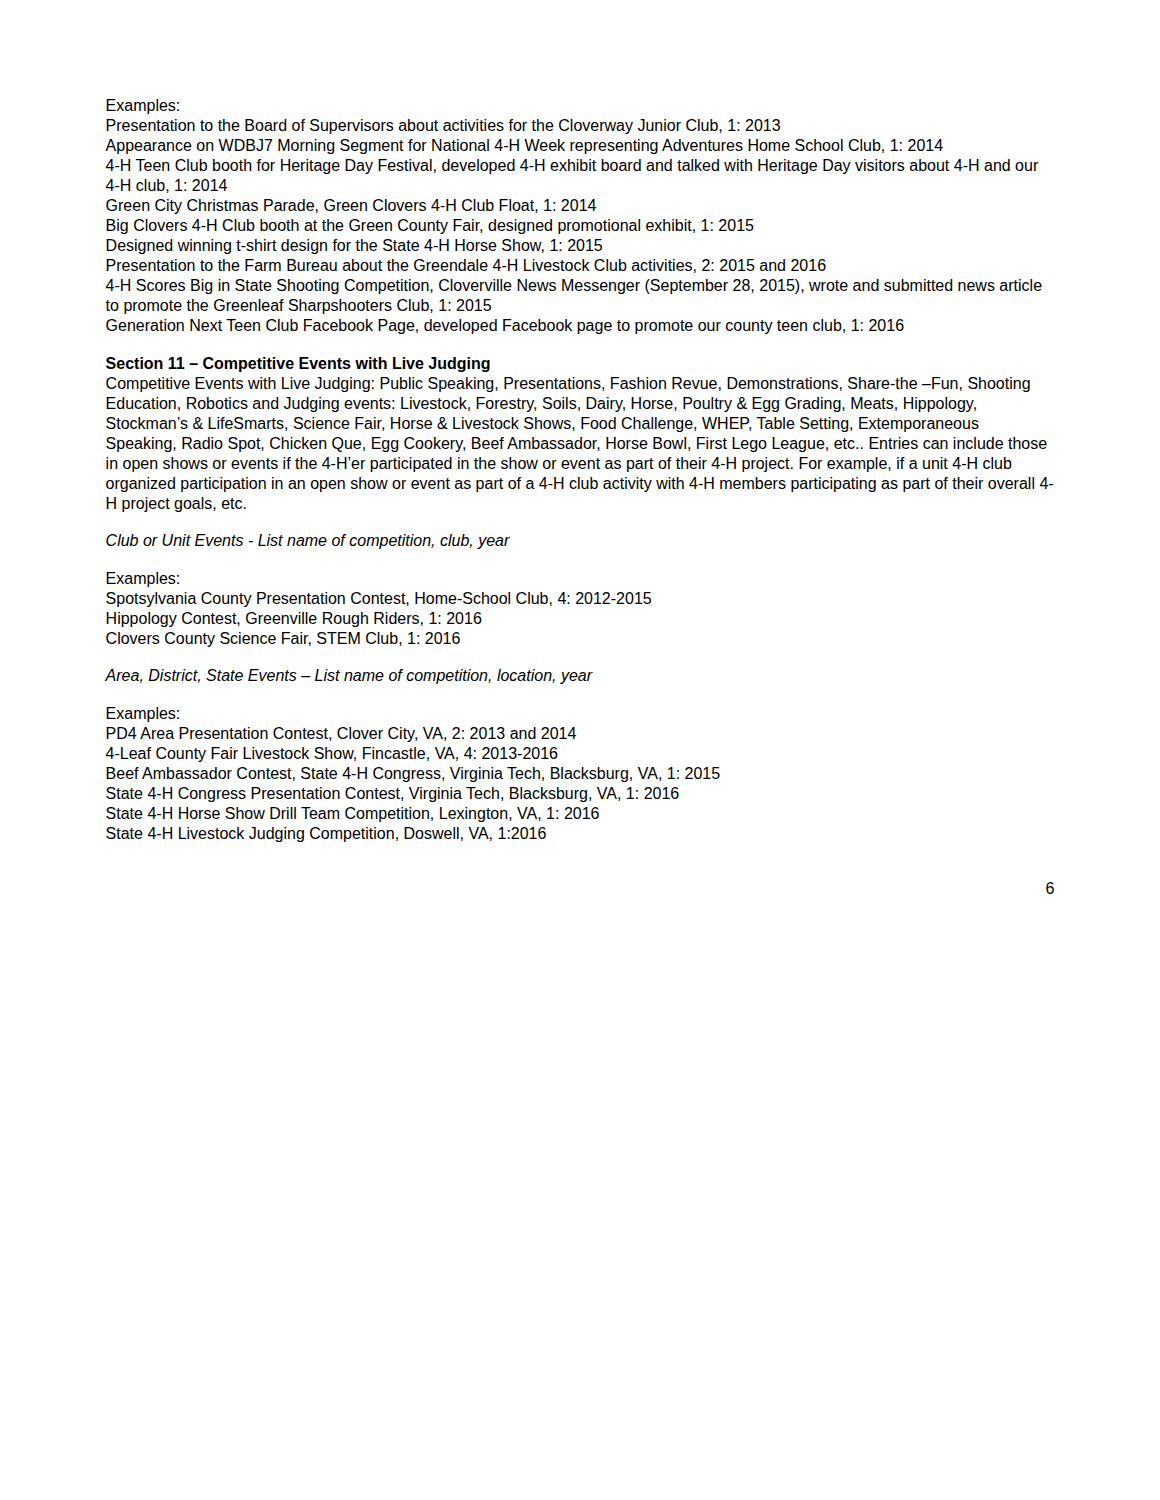Examples:
Presentation to the Board of Supervisors about activities for the Cloverway Junior Club, 1: 2013
Appearance on WDBJ7 Morning Segment for National 4-H Week representing Adventures Home School Club, 1: 2014
4-H Teen Club booth for Heritage Day Festival, developed 4-H exhibit board and talked with Heritage Day visitors about 4-H and our 4-H club, 1: 2014
Green City Christmas Parade, Green Clovers 4-H Club Float, 1: 2014
Big Clovers 4-H Club booth at the Green County Fair, designed promotional exhibit, 1: 2015
Designed winning t-shirt design for the State 4-H Horse Show, 1: 2015
Presentation to the Farm Bureau about the Greendale 4-H Livestock Club activities, 2: 2015 and 2016
4-H Scores Big in State Shooting Competition, Cloverville News Messenger (September 28, 2015), wrote and submitted news article to promote the Greenleaf Sharpshooters Club, 1: 2015
Generation Next Teen Club Facebook Page, developed Facebook page to promote our county teen club, 1: 2016
Section 11 – Competitive Events with Live Judging
Competitive Events with Live Judging: Public Speaking, Presentations, Fashion Revue, Demonstrations, Share-the –Fun, Shooting Education, Robotics and Judging events: Livestock, Forestry, Soils, Dairy, Horse, Poultry & Egg Grading, Meats, Hippology, Stockman’s & LifeSmarts, Science Fair, Horse & Livestock Shows, Food Challenge, WHEP, Table Setting, Extemporaneous Speaking, Radio Spot, Chicken Que, Egg Cookery, Beef Ambassador, Horse Bowl, First Lego League, etc.. Entries can include those in open shows or events if the 4-H’er participated in the show or event as part of their 4-H project. For example, if a unit 4-H club organized participation in an open show or event as part of a 4-H club activity with 4-H members participating as part of their overall 4-H project goals, etc.
Club or Unit Events - List name of competition, club, year
Examples:
Spotsylvania County Presentation Contest, Home-School Club, 4: 2012-2015
Hippology Contest, Greenville Rough Riders, 1: 2016
Clovers County Science Fair, STEM Club, 1: 2016
Area, District, State Events – List name of competition, location, year
Examples:
PD4 Area Presentation Contest, Clover City, VA, 2: 2013 and 2014
4-Leaf County Fair Livestock Show, Fincastle, VA, 4: 2013-2016
Beef Ambassador Contest, State 4-H Congress, Virginia Tech, Blacksburg, VA, 1: 2015
State 4-H Congress Presentation Contest, Virginia Tech, Blacksburg, VA, 1: 2016
State 4-H Horse Show Drill Team Competition, Lexington, VA, 1: 2016
State 4-H Livestock Judging Competition, Doswell, VA, 1:2016
6